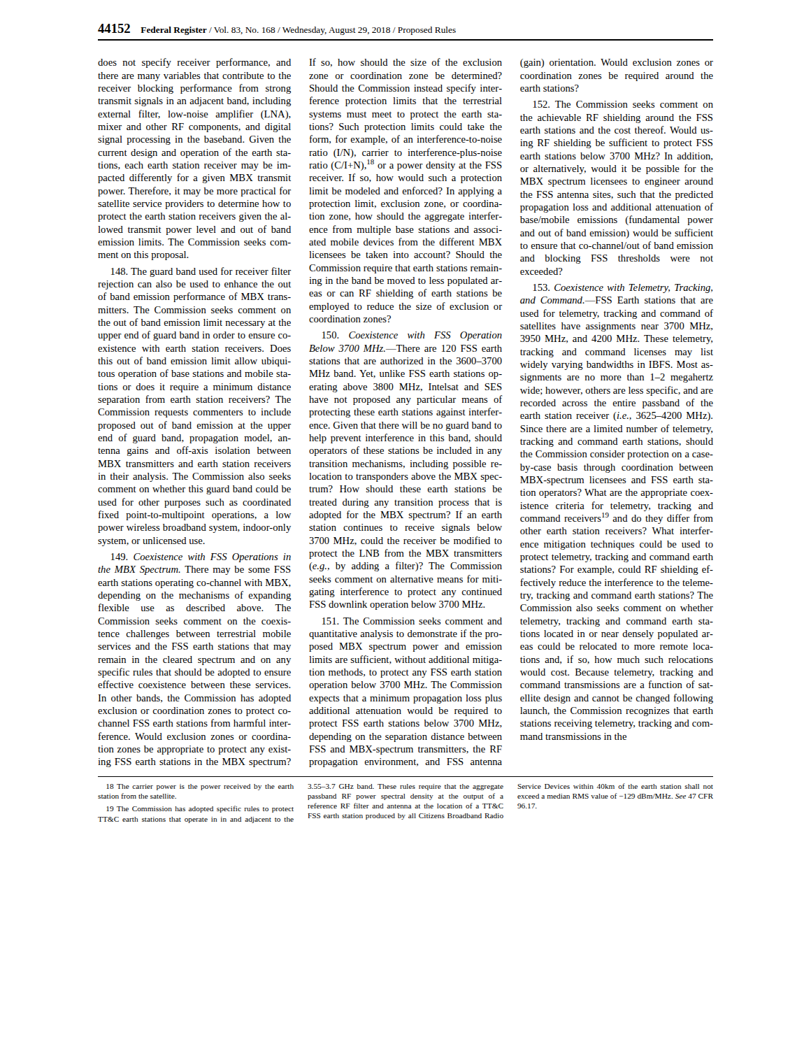44152 Federal Register / Vol. 83, No. 168 / Wednesday, August 29, 2018 / Proposed Rules
does not specify receiver performance, and there are many variables that contribute to the receiver blocking performance from strong transmit signals in an adjacent band, including external filter, low-noise amplifier (LNA), mixer and other RF components, and digital signal processing in the baseband. Given the current design and operation of the earth stations, each earth station receiver may be impacted differently for a given MBX transmit power. Therefore, it may be more practical for satellite service providers to determine how to protect the earth station receivers given the allowed transmit power level and out of band emission limits. The Commission seeks comment on this proposal.
148. The guard band used for receiver filter rejection can also be used to enhance the out of band emission performance of MBX transmitters. The Commission seeks comment on the out of band emission limit necessary at the upper end of guard band in order to ensure coexistence with earth station receivers. Does this out of band emission limit allow ubiquitous operation of base stations and mobile stations or does it require a minimum distance separation from earth station receivers? The Commission requests commenters to include proposed out of band emission at the upper end of guard band, propagation model, antenna gains and off-axis isolation between MBX transmitters and earth station receivers in their analysis. The Commission also seeks comment on whether this guard band could be used for other purposes such as coordinated fixed point-to-multipoint operations, a low power wireless broadband system, indoor-only system, or unlicensed use.
149. Coexistence with FSS Operations in the MBX Spectrum. There may be some FSS earth stations operating co-channel with MBX, depending on the mechanisms of expanding flexible use as described above. The Commission seeks comment on the coexistence challenges between terrestrial mobile services and the FSS earth stations that may remain in the cleared spectrum and on any specific rules that should be adopted to ensure effective coexistence between these services. In other bands, the Commission has adopted exclusion or coordination zones to protect co-channel FSS earth stations from harmful interference. Would exclusion zones or coordination zones be appropriate to protect any existing FSS earth stations in the MBX spectrum? If so, how should the size of the exclusion zone or coordination zone be determined? Should the Commission instead specify interference protection limits that the terrestrial systems must meet to protect the earth stations? Such protection limits could take the form, for example, of an interference-to-noise ratio (I/N), carrier to interference-plus-noise ratio (C/I+N),18 or a power density at the FSS receiver. If so, how would such a protection limit be modeled and enforced? In applying a protection limit, exclusion zone, or coordination zone, how should the aggregate interference from multiple base stations and associated mobile devices from the different MBX licensees be taken into account? Should the Commission require that earth stations remaining in the band be moved to less populated areas or can RF shielding of earth stations be employed to reduce the size of exclusion or coordination zones?
150. Coexistence with FSS Operation Below 3700 MHz.—There are 120 FSS earth stations that are authorized in the 3600–3700 MHz band. Yet, unlike FSS earth stations operating above 3800 MHz, Intelsat and SES have not proposed any particular means of protecting these earth stations against interference. Given that there will be no guard band to help prevent interference in this band, should operators of these stations be included in any transition mechanisms, including possible relocation to transponders above the MBX spectrum? How should these earth stations be treated during any transition process that is adopted for the MBX spectrum? If an earth station continues to receive signals below 3700 MHz, could the receiver be modified to protect the LNB from the MBX transmitters (e.g., by adding a filter)? The Commission seeks comment on alternative means for mitigating interference to protect any continued FSS downlink operation below 3700 MHz.
151. The Commission seeks comment and quantitative analysis to demonstrate if the proposed MBX spectrum power and emission limits are sufficient, without additional mitigation methods, to protect any FSS earth station operation below 3700 MHz. The Commission expects that a minimum propagation loss plus additional attenuation would be required to protect FSS earth stations below 3700 MHz, depending on the separation distance between FSS and MBX-spectrum transmitters, the RF propagation environment, and FSS antenna (gain) orientation. Would exclusion zones or coordination zones be required around the earth stations?
152. The Commission seeks comment on the achievable RF shielding around the FSS earth stations and the cost thereof. Would using RF shielding be sufficient to protect FSS earth stations below 3700 MHz? In addition, or alternatively, would it be possible for the MBX spectrum licensees to engineer around the FSS antenna sites, such that the predicted propagation loss and additional attenuation of base/mobile emissions (fundamental power and out of band emission) would be sufficient to ensure that co-channel/out of band emission and blocking FSS thresholds were not exceeded?
153. Coexistence with Telemetry, Tracking, and Command.—FSS Earth stations that are used for telemetry, tracking and command of satellites have assignments near 3700 MHz, 3950 MHz, and 4200 MHz. These telemetry, tracking and command licenses may list widely varying bandwidths in IBFS. Most assignments are no more than 1–2 megahertz wide; however, others are less specific, and are recorded across the entire passband of the earth station receiver (i.e., 3625–4200 MHz). Since there are a limited number of telemetry, tracking and command earth stations, should the Commission consider protection on a case-by-case basis through coordination between MBX-spectrum licensees and FSS earth station operators? What are the appropriate coexistence criteria for telemetry, tracking and command receivers19 and do they differ from other earth station receivers? What interference mitigation techniques could be used to protect telemetry, tracking and command earth stations? For example, could RF shielding effectively reduce the interference to the telemetry, tracking and command earth stations? The Commission also seeks comment on whether telemetry, tracking and command earth stations located in or near densely populated areas could be relocated to more remote locations and, if so, how much such relocations would cost. Because telemetry, tracking and command transmissions are a function of satellite design and cannot be changed following launch, the Commission recognizes that earth stations receiving telemetry, tracking and command transmissions in the
18 The carrier power is the power received by the earth station from the satellite.
19 The Commission has adopted specific rules to protect TT&C earth stations that operate in in and adjacent to the 3.55–3.7 GHz band. These rules require that the aggregate passband RF power spectral density at the output of a reference RF filter and antenna at the location of a TT&C FSS earth station produced by all Citizens Broadband Radio Service Devices within 40km of the earth station shall not exceed a median RMS value of −129 dBm/MHz. See 47 CFR 96.17.